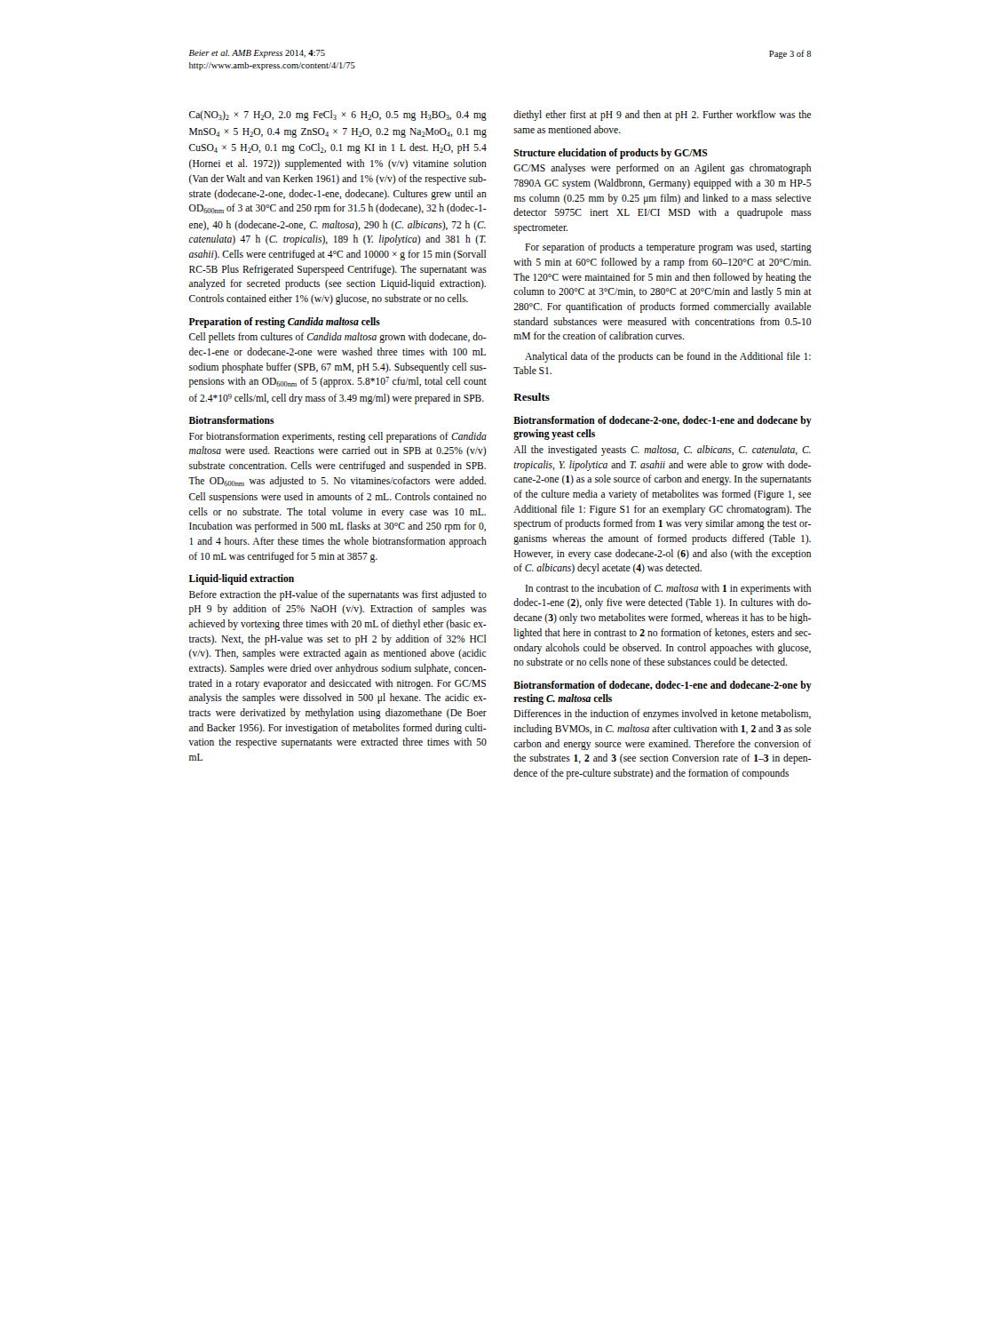Beier et al. AMB Express 2014, 4:75
http://www.amb-express.com/content/4/1/75
Page 3 of 8
Ca(NO3)2 × 7 H2O, 2.0 mg FeCl3 × 6 H2O, 0.5 mg H3BO3, 0.4 mg MnSO4 × 5 H2O, 0.4 mg ZnSO4 × 7 H2O, 0.2 mg Na2MoO4, 0.1 mg CuSO4 × 5 H2O, 0.1 mg CoCl2, 0.1 mg KI in 1 L dest. H2O, pH 5.4 (Hornei et al. 1972)) supplemented with 1% (v/v) vitamine solution (Van der Walt and van Kerken 1961) and 1% (v/v) of the respective substrate (dodecane-2-one, dodec-1-ene, dodecane). Cultures grew until an OD600nm of 3 at 30°C and 250 rpm for 31.5 h (dodecane), 32 h (dodec-1-ene), 40 h (dodecane-2-one, C. maltosa), 290 h (C. albicans), 72 h (C. catenulata) 47 h (C. tropicalis), 189 h (Y. lipolytica) and 381 h (T. asahii). Cells were centrifuged at 4°C and 10000 × g for 15 min (Sorvall RC-5B Plus Refrigerated Superspeed Centrifuge). The supernatant was analyzed for secreted products (see section Liquid-liquid extraction). Controls contained either 1% (w/v) glucose, no substrate or no cells.
Preparation of resting Candida maltosa cells
Cell pellets from cultures of Candida maltosa grown with dodecane, dodec-1-ene or dodecane-2-one were washed three times with 100 mL sodium phosphate buffer (SPB, 67 mM, pH 5.4). Subsequently cell suspensions with an OD600nm of 5 (approx. 5.8*107 cfu/ml, total cell count of 2.4*109 cells/ml, cell dry mass of 3.49 mg/ml) were prepared in SPB.
Biotransformations
For biotransformation experiments, resting cell preparations of Candida maltosa were used. Reactions were carried out in SPB at 0.25% (v/v) substrate concentration. Cells were centrifuged and suspended in SPB. The OD600nm was adjusted to 5. No vitamines/cofactors were added. Cell suspensions were used in amounts of 2 mL. Controls contained no cells or no substrate. The total volume in every case was 10 mL. Incubation was performed in 500 mL flasks at 30°C and 250 rpm for 0, 1 and 4 hours. After these times the whole biotransformation approach of 10 mL was centrifuged for 5 min at 3857 g.
Liquid-liquid extraction
Before extraction the pH-value of the supernatants was first adjusted to pH 9 by addition of 25% NaOH (v/v). Extraction of samples was achieved by vortexing three times with 20 mL of diethyl ether (basic extracts). Next, the pH-value was set to pH 2 by addition of 32% HCl (v/v). Then, samples were extracted again as mentioned above (acidic extracts). Samples were dried over anhydrous sodium sulphate, concentrated in a rotary evaporator and desiccated with nitrogen. For GC/MS analysis the samples were dissolved in 500 μl hexane. The acidic extracts were derivatized by methylation using diazomethane (De Boer and Backer 1956). For investigation of metabolites formed during cultivation the respective supernatants were extracted three times with 50 mL
diethyl ether first at pH 9 and then at pH 2. Further workflow was the same as mentioned above.
Structure elucidation of products by GC/MS
GC/MS analyses were performed on an Agilent gas chromatograph 7890A GC system (Waldbronn, Germany) equipped with a 30 m HP-5 ms column (0.25 mm by 0.25 μm film) and linked to a mass selective detector 5975C inert XL EI/CI MSD with a quadrupole mass spectrometer.
For separation of products a temperature program was used, starting with 5 min at 60°C followed by a ramp from 60–120°C at 20°C/min. The 120°C were maintained for 5 min and then followed by heating the column to 200°C at 3°C/min, to 280°C at 20°C/min and lastly 5 min at 280°C. For quantification of products formed commercially available standard substances were measured with concentrations from 0.5-10 mM for the creation of calibration curves.
Analytical data of the products can be found in the Additional file 1: Table S1.
Results
Biotransformation of dodecane-2-one, dodec-1-ene and dodecane by growing yeast cells
All the investigated yeasts C. maltosa, C. albicans, C. catenulata, C. tropicalis, Y. lipolytica and T. asahii and were able to grow with dodecane-2-one (1) as a sole source of carbon and energy. In the supernatants of the culture media a variety of metabolites was formed (Figure 1, see Additional file 1: Figure S1 for an exemplary GC chromatogram). The spectrum of products formed from 1 was very similar among the test organisms whereas the amount of formed products differed (Table 1). However, in every case dodecane-2-ol (6) and also (with the exception of C. albicans) decyl acetate (4) was detected.
In contrast to the incubation of C. maltosa with 1 in experiments with dodec-1-ene (2), only five were detected (Table 1). In cultures with dodecane (3) only two metabolites were formed, whereas it has to be highlighted that here in contrast to 2 no formation of ketones, esters and secondary alcohols could be observed. In control appoaches with glucose, no substrate or no cells none of these substances could be detected.
Biotransformation of dodecane, dodec-1-ene and dodecane-2-one by resting C. maltosa cells
Differences in the induction of enzymes involved in ketone metabolism, including BVMOs, in C. maltosa after cultivation with 1, 2 and 3 as sole carbon and energy source were examined. Therefore the conversion of the substrates 1, 2 and 3 (see section Conversion rate of 1–3 in dependence of the pre-culture substrate) and the formation of compounds